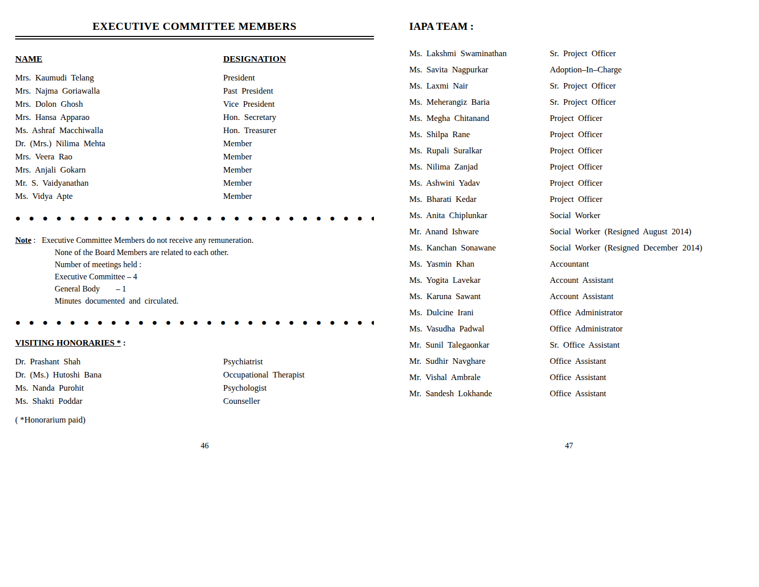EXECUTIVE COMMITTEE MEMBERS
| NAME | DESIGNATION |
| --- | --- |
| Mrs. Kaumudi Telang | President |
| Mrs. Najma Goriawalla | Past President |
| Mrs. Dolon Ghosh | Vice President |
| Mrs. Hansa Apparao | Hon. Secretary |
| Ms. Ashraf Macchiwalla | Hon. Treasurer |
| Dr. (Mrs.) Nilima Mehta | Member |
| Mrs. Veera Rao | Member |
| Mrs. Anjali Gokarn | Member |
| Mr. S. Vaidyanathan | Member |
| Ms. Vidya Apte | Member |
● ● ● ● ● ● ● ● ● ● ● ● ● ● ● ● ● ● ● ● ● ● ● ● ● ● ● ● ● ● ● ● ● ●
Note : Executive Committee Members do not receive any remuneration.
None of the Board Members are related to each other.
Number of meetings held :
Executive Committee – 4
General Body – 1
Minutes documented and circulated.
● ● ● ● ● ● ● ● ● ● ● ● ● ● ● ● ● ● ● ● ● ● ● ● ● ● ● ● ● ● ● ● ● ●
VISITING HONORARIES * :
| Dr. Prashant Shah | Psychiatrist |
| Dr. (Ms.) Hutoshi Bana | Occupational Therapist |
| Ms. Nanda Purohit | Psychologist |
| Ms. Shakti Poddar | Counseller |
( *Honorarium paid)
46
IAPA TEAM :
| Ms. Lakshmi Swaminathan | Sr. Project Officer |
| Ms. Savita Nagpurkar | Adoption–In–Charge |
| Ms. Laxmi Nair | Sr. Project Officer |
| Ms. Meherangiz Baria | Sr. Project Officer |
| Ms. Megha Chitanand | Project Officer |
| Ms. Shilpa Rane | Project Officer |
| Ms. Rupali Suralkar | Project Officer |
| Ms. Nilima Zanjad | Project Officer |
| Ms. Ashwini Yadav | Project Officer |
| Ms. Bharati Kedar | Project Officer |
| Ms. Anita Chiplunkar | Social Worker |
| Mr. Anand Ishware | Social Worker (Resigned August 2014) |
| Ms. Kanchan Sonawane | Social Worker (Resigned December 2014) |
| Ms. Yasmin Khan | Accountant |
| Ms. Yogita Lavekar | Account Assistant |
| Ms. Karuna Sawant | Account Assistant |
| Ms. Dulcine Irani | Office Administrator |
| Ms. Vasudha Padwal | Office Administrator |
| Mr. Sunil Talegaonkar | Sr. Office Assistant |
| Mr. Sudhir Navghare | Office Assistant |
| Mr. Vishal Ambrale | Office Assistant |
| Mr. Sandesh Lokhande | Office Assistant |
47